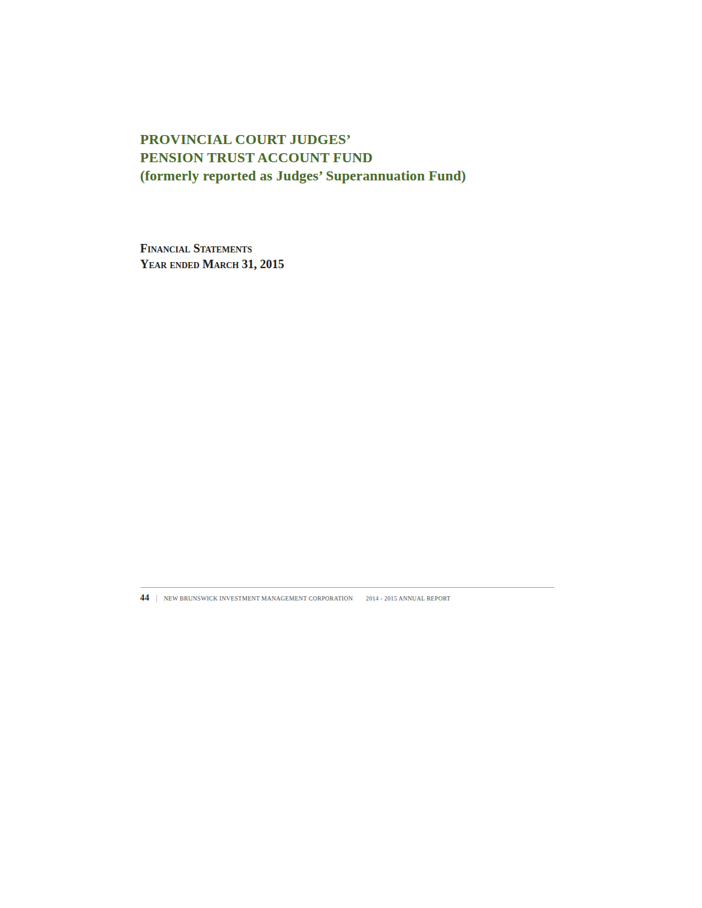PROVINCIAL COURT JUDGES’
PENSION TRUST ACCOUNT FUND
(formerly reported as Judges’ Superannuation Fund)
Financial Statements Year ended March 31, 2015
44 | New Brunswick Investment Management Corporation 2014 - 2015 Annual Report